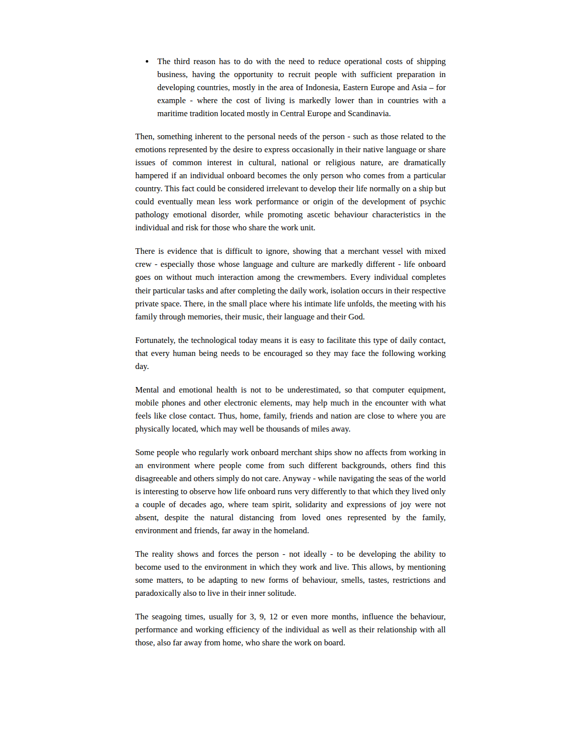The third reason has to do with the need to reduce operational costs of shipping business, having the opportunity to recruit people with sufficient preparation in developing countries, mostly in the area of Indonesia, Eastern Europe and Asia – for example - where the cost of living is markedly lower than in countries with a maritime tradition located mostly in Central Europe and Scandinavia.
Then, something inherent to the personal needs of the person - such as those related to the emotions represented by the desire to express occasionally in their native language or share issues of common interest in cultural, national or religious nature, are dramatically hampered if an individual onboard becomes the only person who comes from a particular country. This fact could be considered irrelevant to develop their life normally on a ship but could eventually mean less work performance or origin of the development of psychic pathology emotional disorder, while promoting ascetic behaviour characteristics in the individual and risk for those who share the work unit.
There is evidence that is difficult to ignore, showing that a merchant vessel with mixed crew - especially those whose language and culture are markedly different - life onboard goes on without much interaction among the crewmembers. Every individual completes their particular tasks and after completing the daily work, isolation occurs in their respective private space. There, in the small place where his intimate life unfolds, the meeting with his family through memories, their music, their language and their God.
Fortunately, the technological today means it is easy to facilitate this type of daily contact, that every human being needs to be encouraged so they may face the following working day.
Mental and emotional health is not to be underestimated, so that computer equipment, mobile phones and other electronic elements, may help much in the encounter with what feels like close contact. Thus, home, family, friends and nation are close to where you are physically located, which may well be thousands of miles away.
Some people who regularly work onboard merchant ships show no affects from working in an environment where people come from such different backgrounds, others find this disagreeable and others simply do not care. Anyway - while navigating the seas of the world is interesting to observe how life onboard runs very differently to that which they lived only a couple of decades ago, where team spirit, solidarity and expressions of joy were not absent, despite the natural distancing from loved ones represented by the family, environment and friends, far away in the homeland.
The reality shows and forces the person - not ideally - to be developing the ability to become used to the environment in which they work and live. This allows, by mentioning some matters, to be adapting to new forms of behaviour, smells, tastes, restrictions and paradoxically also to live in their inner solitude.
The seagoing times, usually for 3, 9, 12 or even more months, influence the behaviour, performance and working efficiency of the individual as well as their relationship with all those, also far away from home, who share the work on board.